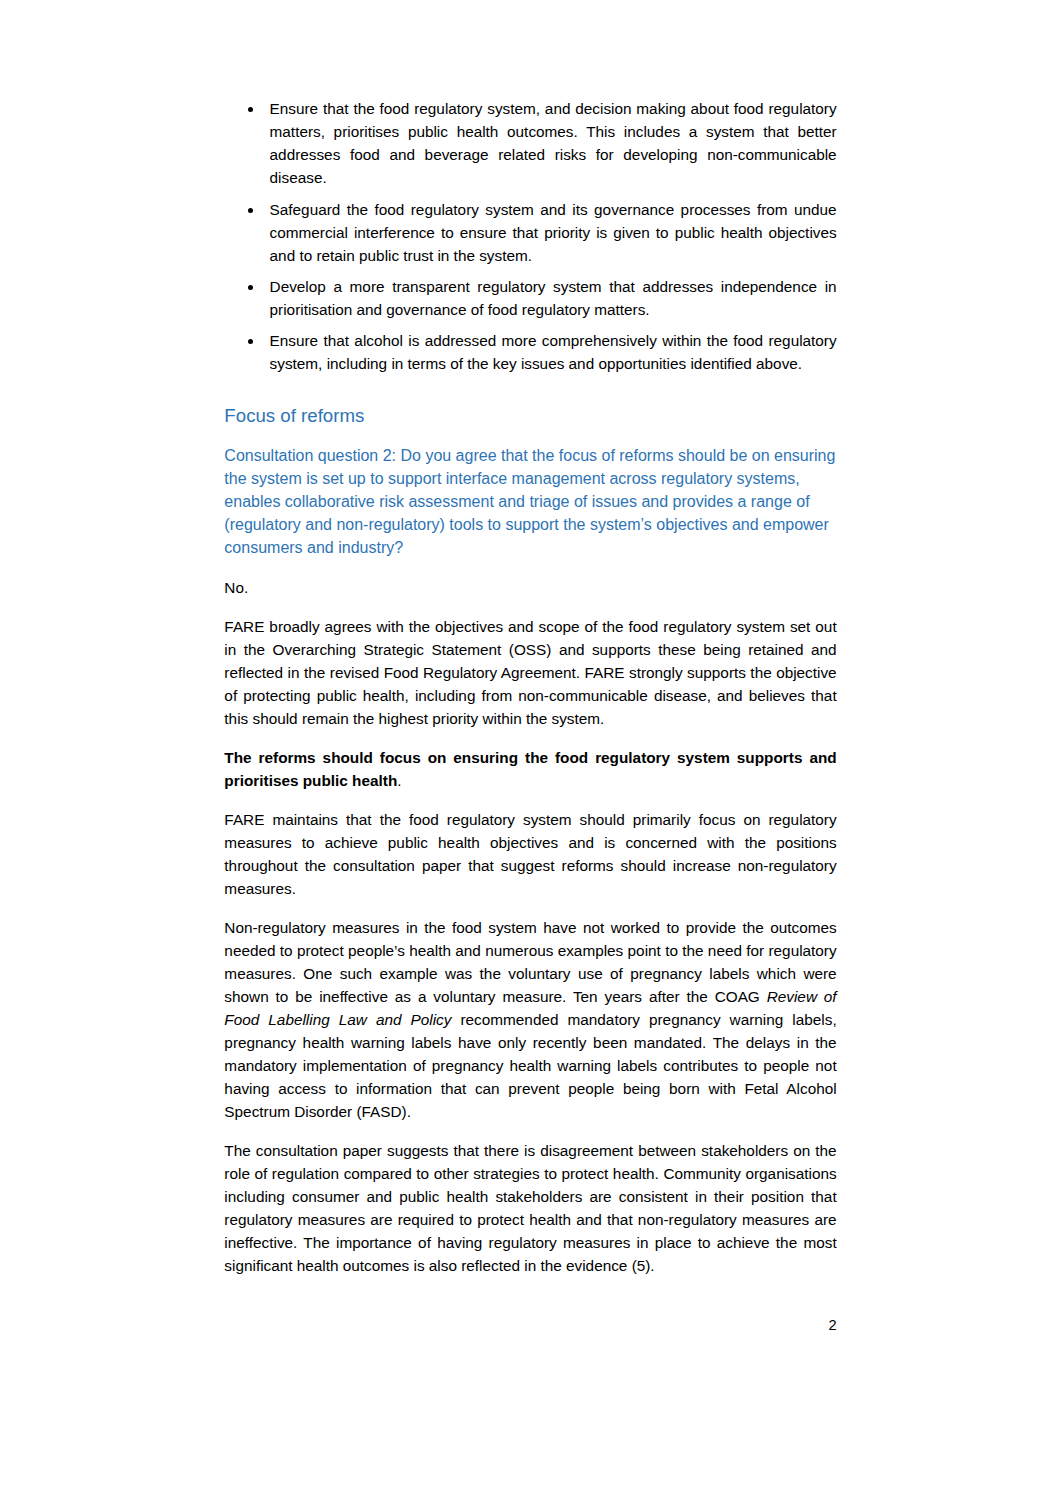Ensure that the food regulatory system, and decision making about food regulatory matters, prioritises public health outcomes. This includes a system that better addresses food and beverage related risks for developing non-communicable disease.
Safeguard the food regulatory system and its governance processes from undue commercial interference to ensure that priority is given to public health objectives and to retain public trust in the system.
Develop a more transparent regulatory system that addresses independence in prioritisation and governance of food regulatory matters.
Ensure that alcohol is addressed more comprehensively within the food regulatory system, including in terms of the key issues and opportunities identified above.
Focus of reforms
Consultation question 2: Do you agree that the focus of reforms should be on ensuring the system is set up to support interface management across regulatory systems, enables collaborative risk assessment and triage of issues and provides a range of (regulatory and non-regulatory) tools to support the system’s objectives and empower consumers and industry?
No.
FARE broadly agrees with the objectives and scope of the food regulatory system set out in the Overarching Strategic Statement (OSS) and supports these being retained and reflected in the revised Food Regulatory Agreement. FARE strongly supports the objective of protecting public health, including from non-communicable disease, and believes that this should remain the highest priority within the system.
The reforms should focus on ensuring the food regulatory system supports and prioritises public health.
FARE maintains that the food regulatory system should primarily focus on regulatory measures to achieve public health objectives and is concerned with the positions throughout the consultation paper that suggest reforms should increase non-regulatory measures.
Non-regulatory measures in the food system have not worked to provide the outcomes needed to protect people’s health and numerous examples point to the need for regulatory measures. One such example was the voluntary use of pregnancy labels which were shown to be ineffective as a voluntary measure. Ten years after the COAG Review of Food Labelling Law and Policy recommended mandatory pregnancy warning labels, pregnancy health warning labels have only recently been mandated. The delays in the mandatory implementation of pregnancy health warning labels contributes to people not having access to information that can prevent people being born with Fetal Alcohol Spectrum Disorder (FASD).
The consultation paper suggests that there is disagreement between stakeholders on the role of regulation compared to other strategies to protect health. Community organisations including consumer and public health stakeholders are consistent in their position that regulatory measures are required to protect health and that non-regulatory measures are ineffective. The importance of having regulatory measures in place to achieve the most significant health outcomes is also reflected in the evidence (5).
2